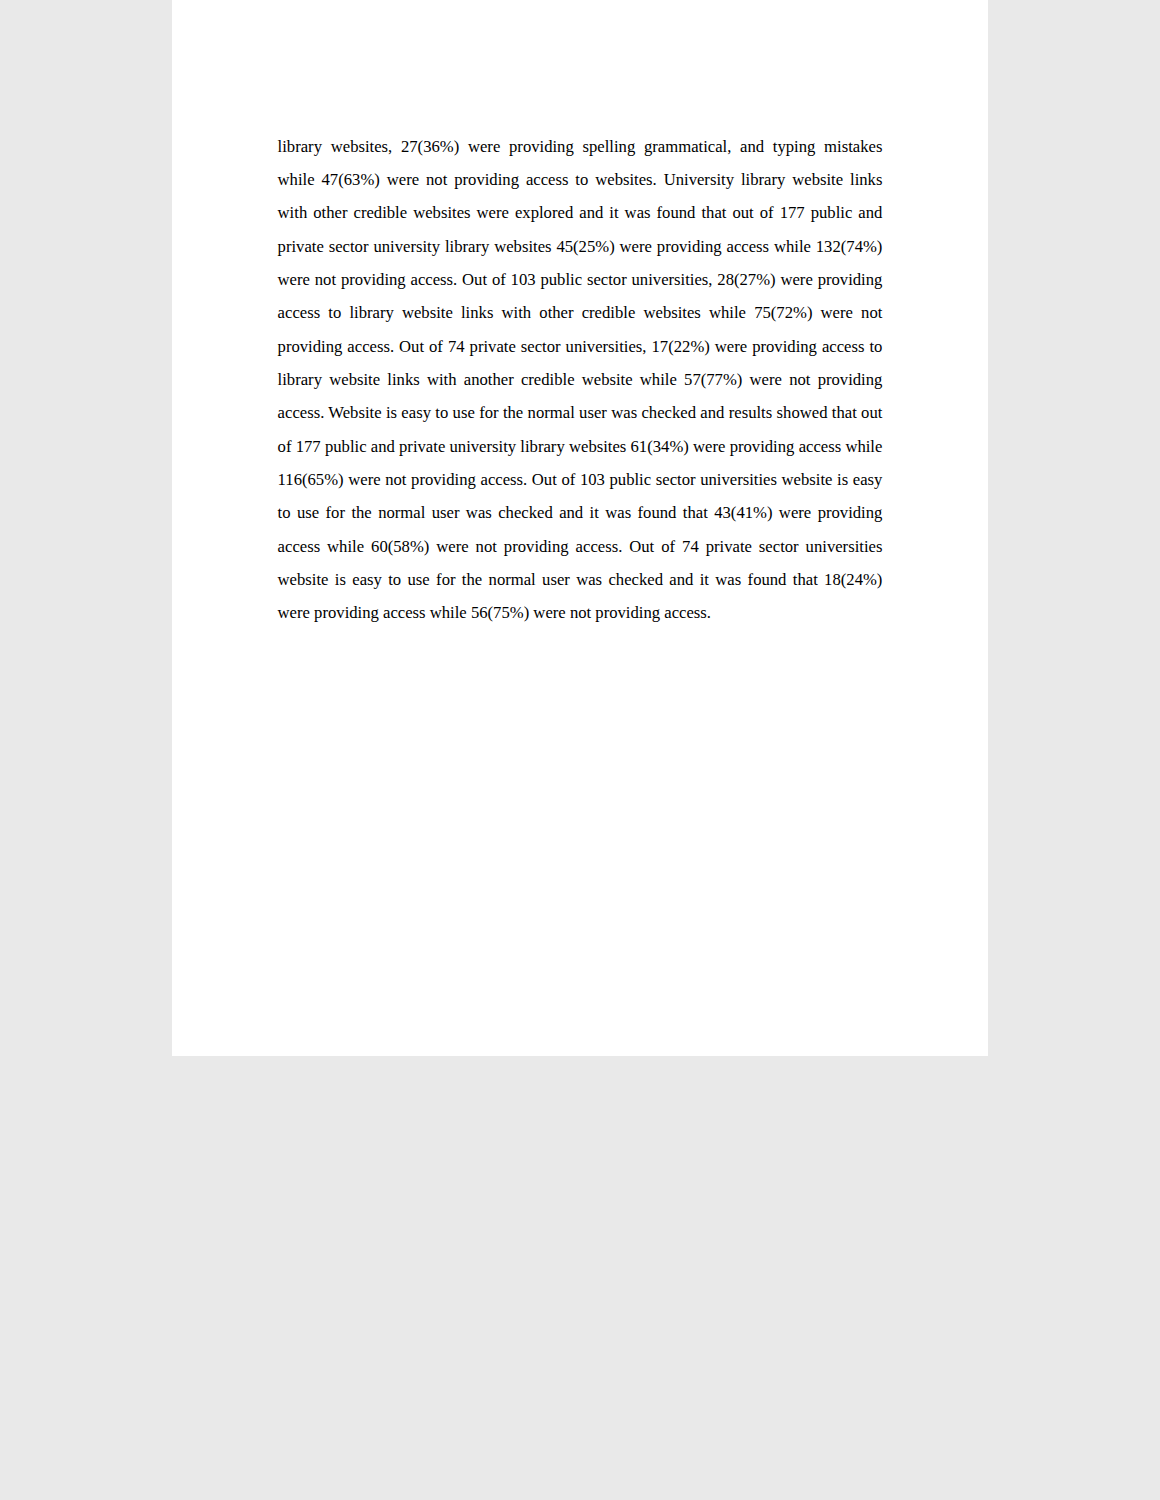library websites, 27(36%) were providing spelling grammatical, and typing mistakes while 47(63%) were not providing access to websites. University library website links with other credible websites were explored and it was found that out of 177 public and private sector university library websites 45(25%) were providing access while 132(74%) were not providing access. Out of 103 public sector universities, 28(27%) were providing access to library website links with other credible websites while 75(72%) were not providing access. Out of 74 private sector universities, 17(22%) were providing access to library website links with another credible website while 57(77%) were not providing access. Website is easy to use for the normal user was checked and results showed that out of 177 public and private university library websites 61(34%) were providing access while 116(65%) were not providing access. Out of 103 public sector universities website is easy to use for the normal user was checked and it was found that 43(41%) were providing access while 60(58%) were not providing access. Out of 74 private sector universities website is easy to use for the normal user was checked and it was found that 18(24%) were providing access while 56(75%) were not providing access.